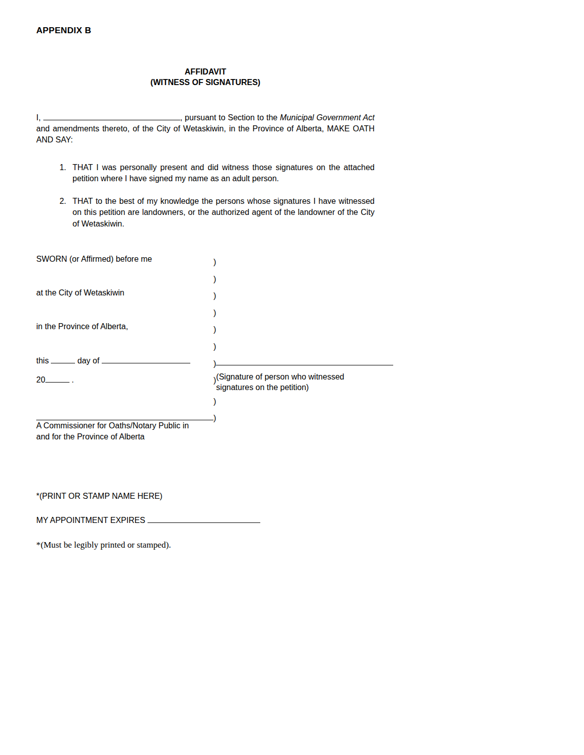APPENDIX B
AFFIDAVIT
(WITNESS OF SIGNATURES)
I, , pursuant to Section to the Municipal Government Act and amendments thereto, of the City of Wetaskiwin, in the Province of Alberta, MAKE OATH AND SAY:
THAT I was personally present and did witness those signatures on the attached petition where I have signed my name as an adult person.
THAT to the best of my knowledge the persons whose signatures I have witnessed on this petition are landowners, or the authorized agent of the landowner of the City of Wetaskiwin.
| SWORN (or Affirmed) before me | ) | |
| | ) | |
| at the City of Wetaskiwin | ) | |
| | ) | |
| in the Province of Alberta, | ) | |
| | ) | |
| this day of | ) | |
| 20 . | ) | (Signature of person who witnessed signatures on the petition) |
| | ) | |
| A Commissioner for Oaths/Notary Public in and for the Province of Alberta | ) | |
*(PRINT OR STAMP NAME HERE)
MY APPOINTMENT EXPIRES
*(Must be legibly printed or stamped).